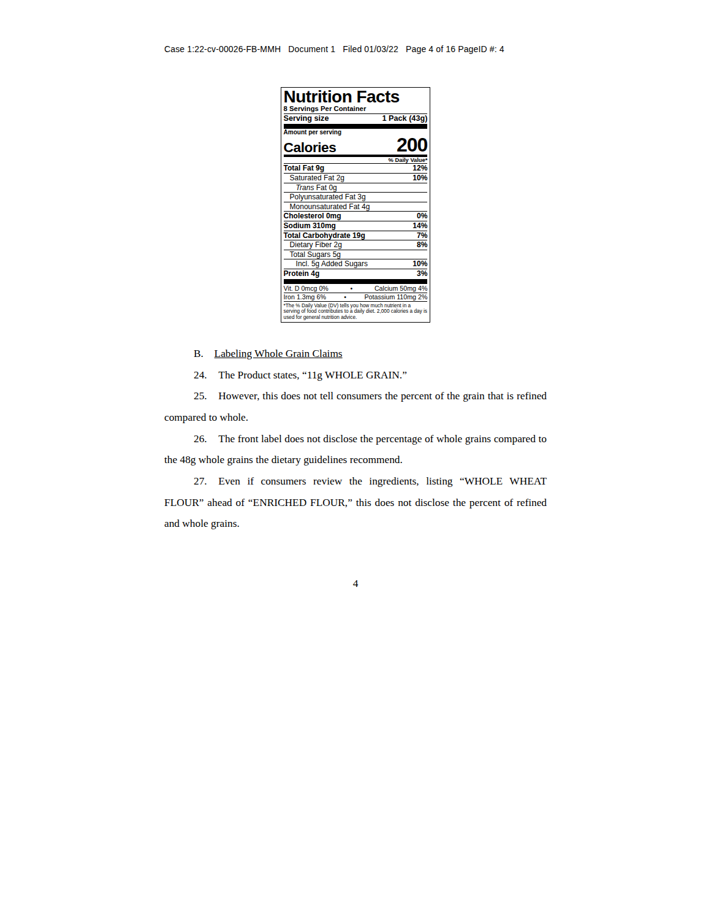Case 1:22-cv-00026-FB-MMH Document 1 Filed 01/03/22 Page 4 of 16 PageID #: 4
Nutrition Facts
8 Servings Per Container
Serving size 1 Pack (43g)
Amount per serving
Calories 200
% Daily Value*
| Total Fat 9g | 12% |
| Saturated Fat 2g | 10% |
| Trans Fat 0g | |
| Polyunsaturated Fat 3g | |
| Monounsaturated Fat 4g | |
| Cholesterol 0mg | 0% |
| Sodium 310mg | 14% |
| Total Carbohydrate 19g | 7% |
| Dietary Fiber 2g | 8% |
| Total Sugars 5g | |
| Incl. 5g Added Sugars | 10% |
| Protein 4g | 3% |
Vit. D 0mcg 0%•Calcium 50mg 4%
Iron 1.3mg 6%•Potassium 110mg 2%
*The % Daily Value (DV) tells you how much nutrient in a serving of food contributes to a daily diet. 2,000 calories a day is used for general nutrition advice.
B. Labeling Whole Grain Claims
24. The Product states, “11g WHOLE GRAIN.”
25. However, this does not tell consumers the percent of the grain that is refined compared to whole.
26. The front label does not disclose the percentage of whole grains compared to the 48g whole grains the dietary guidelines recommend.
27. Even if consumers review the ingredients, listing “WHOLE WHEAT FLOUR” ahead of “ENRICHED FLOUR,” this does not disclose the percent of refined and whole grains.
4